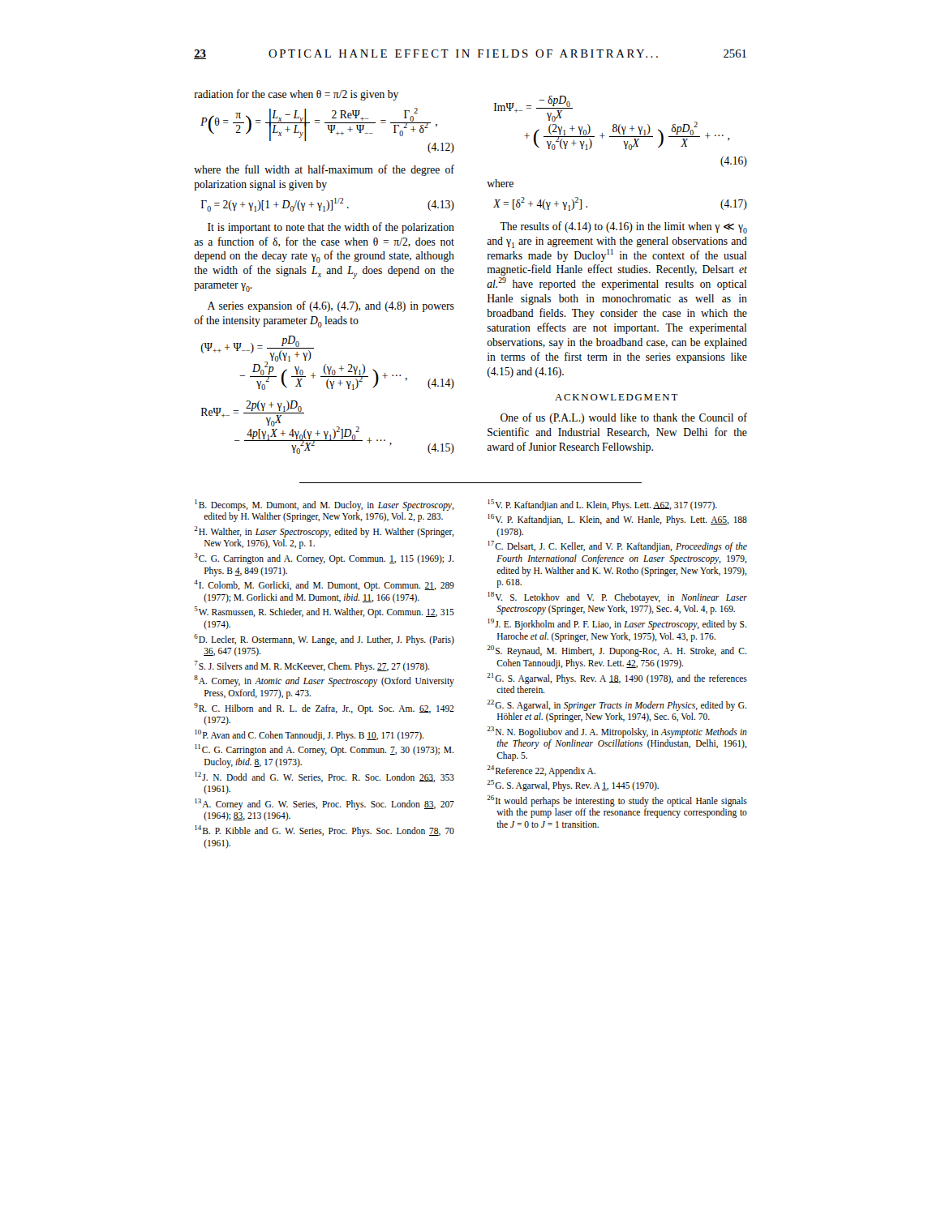23 OPTICAL HANLE EFFECT IN FIELDS OF ARBITRARY... 2561
radiation for the case when θ = π/2 is given by
P(θ = π 2) = |Lx − Ly| |Lx + Ly| = 2 ReΨ+− Ψ++ + Ψ−− = Γ02 Γ02 + δ2 ,
(4.12)
where the full width at half-maximum of the degree of polarization signal is given by
Γ0 = 2(γ + γ1)[1 + D0/(γ + γ1)]1/2 .
(4.13)
It is important to note that the width of the polarization as a function of δ, for the case when θ = π/2, does not depend on the decay rate γ0 of the ground state, although the width of the signals Lx and Ly does depend on the parameter γ0.
A series expansion of (4.6), (4.7), and (4.8) in powers of the intensity parameter D0 leads to
(Ψ++ + Ψ−−) = pD0 γ0(γ1 + γ)
− D02p γ02 ( γ0 X + (γ0 + 2γ1) (γ + γ1)2 ) + ··· ,
(4.14)
ReΨ+− = 2p(γ + γ1)D0 γ0X
− 4p[γ1X + 4γ0(γ + γ1)2]D02 γ02X2 + ··· ,
(4.15)
ImΨ+− = − δpD0 γ0X
+ ( (2γ1 + γ0) γ02(γ + γ1) + 8(γ + γ1) γ0X ) δpD02 X + ··· ,
(4.16)
where
X = [δ2 + 4(γ + γ1)2] .
(4.17)
The results of (4.14) to (4.16) in the limit when γ ≪ γ0 and γ1 are in agreement with the general observations and remarks made by Ducloy11 in the context of the usual magnetic-field Hanle effect studies. Recently, Delsart et al.29 have reported the experimental results on optical Hanle signals both in monochromatic as well as in broadband fields. They consider the case in which the saturation effects are not important. The experimental observations, say in the broadband case, can be explained in terms of the first term in the series expansions like (4.15) and (4.16).
ACKNOWLEDGMENT
One of us (P.A.L.) would like to thank the Council of Scientific and Industrial Research, New Delhi for the award of Junior Research Fellowship.
1 B. Decomps, M. Dumont, and M. Ducloy, in Laser Spectroscopy, edited by H. Walther (Springer, New York, 1976), Vol. 2, p. 283.
2 H. Walther, in Laser Spectroscopy, edited by H. Walther (Springer, New York, 1976), Vol. 2, p. 1.
3 C. G. Carrington and A. Corney, Opt. Commun. 1, 115 (1969); J. Phys. B 4, 849 (1971).
4 I. Colomb, M. Gorlicki, and M. Dumont, Opt. Commun. 21, 289 (1977); M. Gorlicki and M. Dumont, ibid. 11, 166 (1974).
5 W. Rasmussen, R. Schieder, and H. Walther, Opt. Commun. 12, 315 (1974).
6 D. Lecler, R. Ostermann, W. Lange, and J. Luther, J. Phys. (Paris) 36, 647 (1975).
7 S. J. Silvers and M. R. McKeever, Chem. Phys. 27, 27 (1978).
8 A. Corney, in Atomic and Laser Spectroscopy (Oxford University Press, Oxford, 1977), p. 473.
9 R. C. Hilborn and R. L. de Zafra, Jr., Opt. Soc. Am. 62, 1492 (1972).
10 P. Avan and C. Cohen Tannoudji, J. Phys. B 10, 171 (1977).
11 C. G. Carrington and A. Corney, Opt. Commun. 7, 30 (1973); M. Ducloy, ibid. 8, 17 (1973).
12 J. N. Dodd and G. W. Series, Proc. R. Soc. London 263, 353 (1961).
13 A. Corney and G. W. Series, Proc. Phys. Soc. London 83, 207 (1964); 83, 213 (1964).
14 B. P. Kibble and G. W. Series, Proc. Phys. Soc. London 78, 70 (1961).
15 V. P. Kaftandjian and L. Klein, Phys. Lett. A62, 317 (1977).
16 V. P. Kaftandjian, L. Klein, and W. Hanle, Phys. Lett. A65, 188 (1978).
17 C. Delsart, J. C. Keller, and V. P. Kaftandjian, Proceedings of the Fourth International Conference on Laser Spectroscopy, 1979, edited by H. Walther and K. W. Rotho (Springer, New York, 1979), p. 618.
18 V. S. Letokhov and V. P. Chebotayev, in Nonlinear Laser Spectroscopy (Springer, New York, 1977), Sec. 4, Vol. 4, p. 169.
19 J. E. Bjorkholm and P. F. Liao, in Laser Spectroscopy, edited by S. Haroche et al. (Springer, New York, 1975), Vol. 43, p. 176.
20 S. Reynaud, M. Himbert, J. Dupong-Roc, A. H. Stroke, and C. Cohen Tannoudji, Phys. Rev. Lett. 42, 756 (1979).
21 G. S. Agarwal, Phys. Rev. A 18, 1490 (1978), and the references cited therein.
22 G. S. Agarwal, in Springer Tracts in Modern Physics, edited by G. Höhler et al. (Springer, New York, 1974), Sec. 6, Vol. 70.
23 N. N. Bogoliubov and J. A. Mitropolsky, in Asymptotic Methods in the Theory of Nonlinear Oscillations (Hindustan, Delhi, 1961), Chap. 5.
24 Reference 22, Appendix A.
25 G. S. Agarwal, Phys. Rev. A 1, 1445 (1970).
26 It would perhaps be interesting to study the optical Hanle signals with the pump laser off the resonance frequency corresponding to the J = 0 to J = 1 transition.